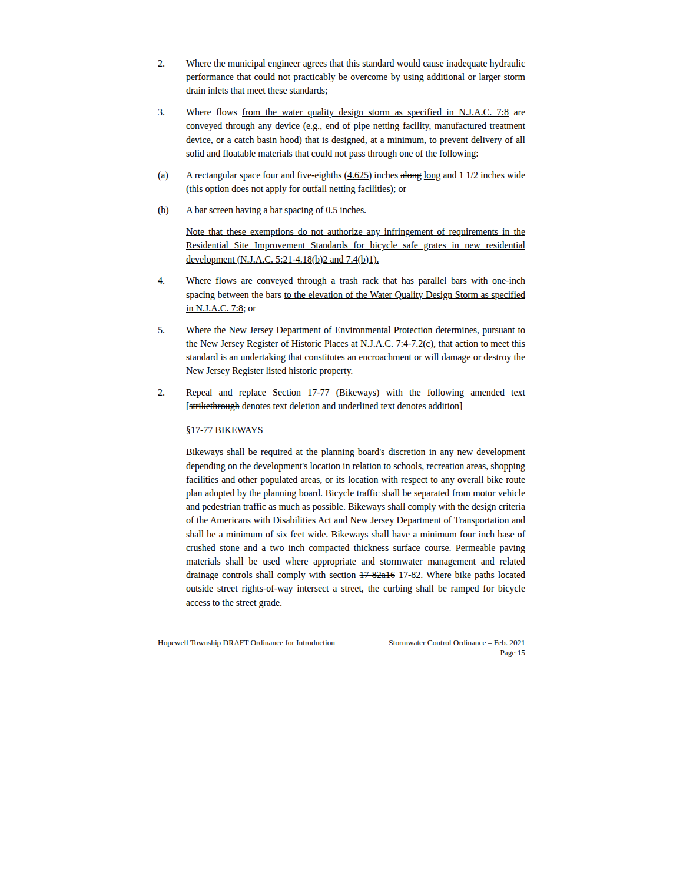| 2. | Where the municipal engineer agrees that this standard would cause inadequate hydraulic performance that could not practicably be overcome by using additional or larger storm drain inlets that meet these standards; |
| 3. | Where flows from the water quality design storm as specified in N.J.A.C. 7:8 are conveyed through any device (e.g., end of pipe netting facility, manufactured treatment device, or a catch basin hood) that is designed, at a minimum, to prevent delivery of all solid and floatable materials that could not pass through one of the following: |
| (a) | A rectangular space four and five-eighths (4.625) inches along long and 1 1/2 inches wide (this option does not apply for outfall netting facilities); or |
| (b) | A bar screen having a bar spacing of 0.5 inches. |
| | Note that these exemptions do not authorize any infringement of requirements in the Residential Site Improvement Standards for bicycle safe grates in new residential development (N.J.A.C. 5:21-4.18(b)2 and 7.4(b)1). |
| 4. | Where flows are conveyed through a trash rack that has parallel bars with one-inch spacing between the bars to the elevation of the Water Quality Design Storm as specified in N.J.A.C. 7:8 ; or |
| 5. | Where the New Jersey Department of Environmental Protection determines, pursuant to the New Jersey Register of Historic Places at N.J.A.C. 7:4-7.2(c), that action to meet this standard is an undertaking that constitutes an encroachment or will damage or destroy the New Jersey Register listed historic property. |
| 2. | Repeal and replace Section 17-77 (Bikeways) with the following amended text [ strikethrough denotes text deletion and underlined text denotes addition] |
§17-77 BIKEWAYS
Bikeways shall be required at the planning board's discretion in any new development depending on the development's location in relation to schools, recreation areas, shopping facilities and other populated areas, or its location with respect to any overall bike route plan adopted by the planning board. Bicycle traffic shall be separated from motor vehicle and pedestrian traffic as much as possible. Bikeways shall comply with the design criteria of the Americans with Disabilities Act and New Jersey Department of Transportation and shall be a minimum of six feet wide. Bikeways shall have a minimum four inch base of crushed stone and a two inch compacted thickness surface course. Permeable paving materials shall be used where appropriate and stormwater management and related drainage controls shall comply with section 17-82a16 17-82. Where bike paths located outside street rights-of-way intersect a street, the curbing shall be ramped for bicycle access to the street grade.
Hopewell Township DRAFT Ordinance for Introduction Stormwater Control Ordinance – Feb. 2021
Page 15